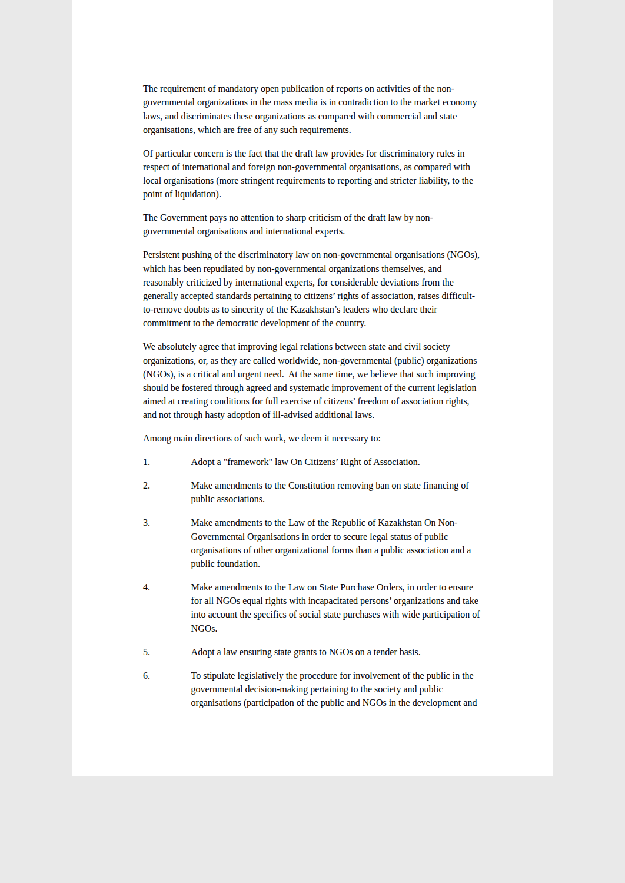The requirement of mandatory open publication of reports on activities of the non-governmental organizations in the mass media is in contradiction to the market economy laws, and discriminates these organizations as compared with commercial and state organisations, which are free of any such requirements.
Of particular concern is the fact that the draft law provides for discriminatory rules in respect of international and foreign non-governmental organisations, as compared with local organisations (more stringent requirements to reporting and stricter liability, to the point of liquidation).
The Government pays no attention to sharp criticism of the draft law by non-governmental organisations and international experts.
Persistent pushing of the discriminatory law on non-governmental organisations (NGOs), which has been repudiated by non-governmental organizations themselves, and reasonably criticized by international experts, for considerable deviations from the generally accepted standards pertaining to citizens’ rights of association, raises difficult-to-remove doubts as to sincerity of the Kazakhstan’s leaders who declare their commitment to the democratic development of the country.
We absolutely agree that improving legal relations between state and civil society organizations, or, as they are called worldwide, non-governmental (public) organizations (NGOs), is a critical and urgent need. At the same time, we believe that such improving should be fostered through agreed and systematic improvement of the current legislation aimed at creating conditions for full exercise of citizens’ freedom of association rights, and not through hasty adoption of ill-advised additional laws.
Among main directions of such work, we deem it necessary to:
1. Adopt a "framework" law On Citizens’ Right of Association.
2. Make amendments to the Constitution removing ban on state financing of public associations.
3. Make amendments to the Law of the Republic of Kazakhstan On Non-Governmental Organisations in order to secure legal status of public organisations of other organizational forms than a public association and a public foundation.
4. Make amendments to the Law on State Purchase Orders, in order to ensure for all NGOs equal rights with incapacitated persons’ organizations and take into account the specifics of social state purchases with wide participation of NGOs.
5. Adopt a law ensuring state grants to NGOs on a tender basis.
6. To stipulate legislatively the procedure for involvement of the public in the governmental decision-making pertaining to the society and public organisations (participation of the public and NGOs in the development and